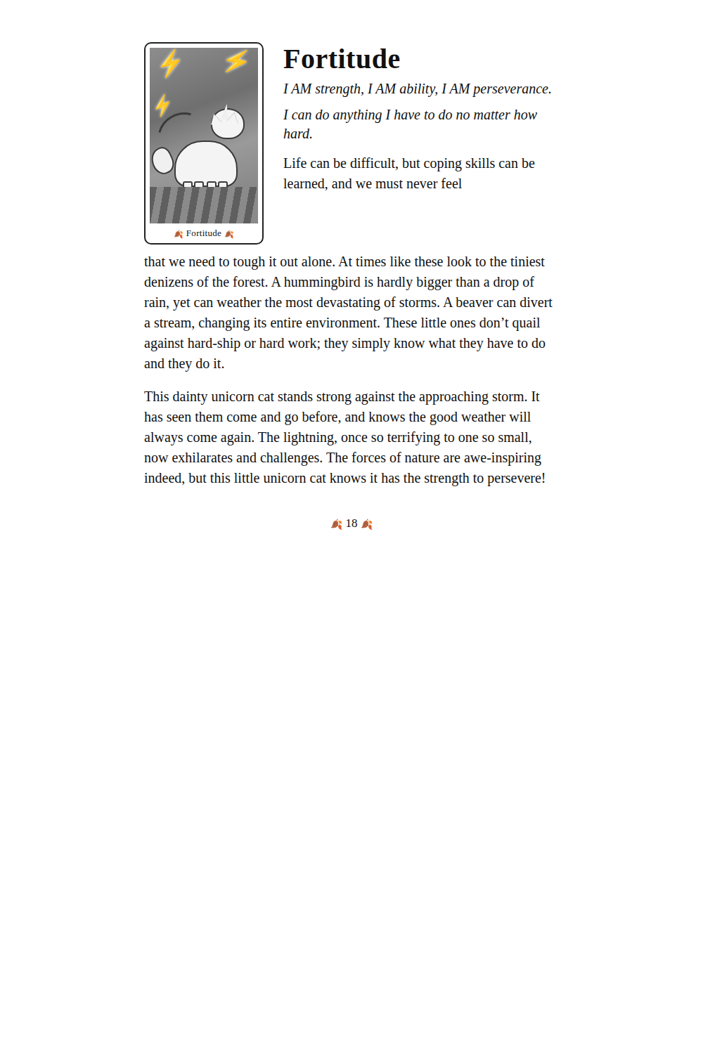⚡ ⚡ ⚡
🍂 Fortitude 🍂
Fortitude
I AM strength, I AM ability, I AM perseverance.
I can do anything I have to do no matter how hard.
Life can be difficult, but coping skills can be learned, and we must never feel
that we need to tough it out alone. At times like these look to the tiniest denizens of the forest. A hummingbird is hardly bigger than a drop of rain, yet can weather the most devastating of storms. A beaver can divert a stream, changing its entire environment. These little ones don’t quail against hard-ship or hard work; they simply know what they have to do and they do it.
This dainty unicorn cat stands strong against the approaching storm. It has seen them come and go before, and knows the good weather will always come again. The lightning, once so terrifying to one so small, now exhilarates and challenges. The forces of nature are awe-inspiring indeed, but this little unicorn cat knows it has the strength to persevere!
🍂 18 🍂